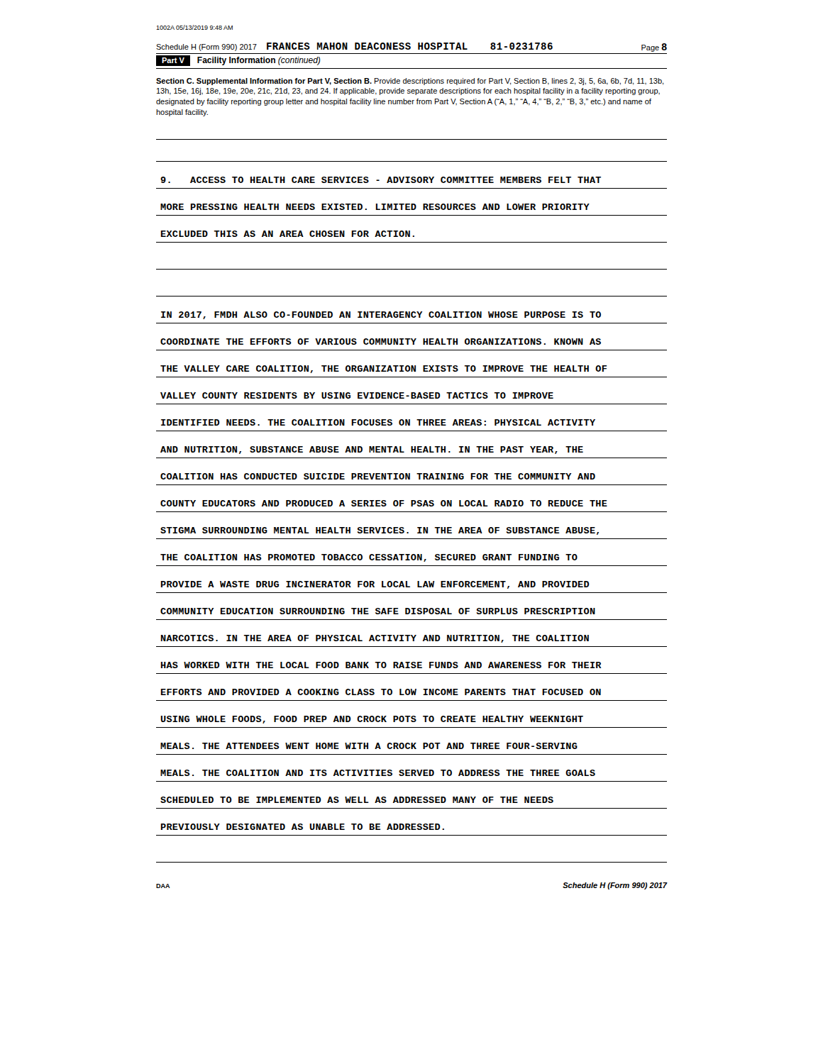1002A 05/13/2019 9:48 AM
Schedule H (Form 990) 2017 FRANCES MAHON DEACONESS HOSPITAL 81-0231786
Page 8
Part V
Facility Information (continued)
Section C. Supplemental Information for Part V, Section B. Provide descriptions required for Part V, Section B, lines 2, 3j, 5, 6a, 6b, 7d, 11, 13b, 13h, 15e, 16j, 18e, 19e, 20e, 21c, 21d, 23, and 24. If applicable, provide separate descriptions for each hospital facility in a facility reporting group, designated by facility reporting group letter and hospital facility line number from Part V, Section A (“A, 1,” “A, 4,” “B, 2,” “B, 3,” etc.) and name of hospital facility.
9. ACCESS TO HEALTH CARE SERVICES - ADVISORY COMMITTEE MEMBERS FELT THAT
MORE PRESSING HEALTH NEEDS EXISTED. LIMITED RESOURCES AND LOWER PRIORITY
EXCLUDED THIS AS AN AREA CHOSEN FOR ACTION.
IN 2017, FMDH ALSO CO-FOUNDED AN INTERAGENCY COALITION WHOSE PURPOSE IS TO
COORDINATE THE EFFORTS OF VARIOUS COMMUNITY HEALTH ORGANIZATIONS. KNOWN AS
THE VALLEY CARE COALITION, THE ORGANIZATION EXISTS TO IMPROVE THE HEALTH OF
VALLEY COUNTY RESIDENTS BY USING EVIDENCE-BASED TACTICS TO IMPROVE
IDENTIFIED NEEDS. THE COALITION FOCUSES ON THREE AREAS: PHYSICAL ACTIVITY
AND NUTRITION, SUBSTANCE ABUSE AND MENTAL HEALTH. IN THE PAST YEAR, THE
COALITION HAS CONDUCTED SUICIDE PREVENTION TRAINING FOR THE COMMUNITY AND
COUNTY EDUCATORS AND PRODUCED A SERIES OF PSAS ON LOCAL RADIO TO REDUCE THE
STIGMA SURROUNDING MENTAL HEALTH SERVICES. IN THE AREA OF SUBSTANCE ABUSE,
THE COALITION HAS PROMOTED TOBACCO CESSATION, SECURED GRANT FUNDING TO
PROVIDE A WASTE DRUG INCINERATOR FOR LOCAL LAW ENFORCEMENT, AND PROVIDED
COMMUNITY EDUCATION SURROUNDING THE SAFE DISPOSAL OF SURPLUS PRESCRIPTION
NARCOTICS. IN THE AREA OF PHYSICAL ACTIVITY AND NUTRITION, THE COALITION
HAS WORKED WITH THE LOCAL FOOD BANK TO RAISE FUNDS AND AWARENESS FOR THEIR
EFFORTS AND PROVIDED A COOKING CLASS TO LOW INCOME PARENTS THAT FOCUSED ON
USING WHOLE FOODS, FOOD PREP AND CROCK POTS TO CREATE HEALTHY WEEKNIGHT
MEALS. THE ATTENDEES WENT HOME WITH A CROCK POT AND THREE FOUR-SERVING
MEALS. THE COALITION AND ITS ACTIVITIES SERVED TO ADDRESS THE THREE GOALS
SCHEDULED TO BE IMPLEMENTED AS WELL AS ADDRESSED MANY OF THE NEEDS
PREVIOUSLY DESIGNATED AS UNABLE TO BE ADDRESSED.
DAA
Schedule H (Form 990) 2017